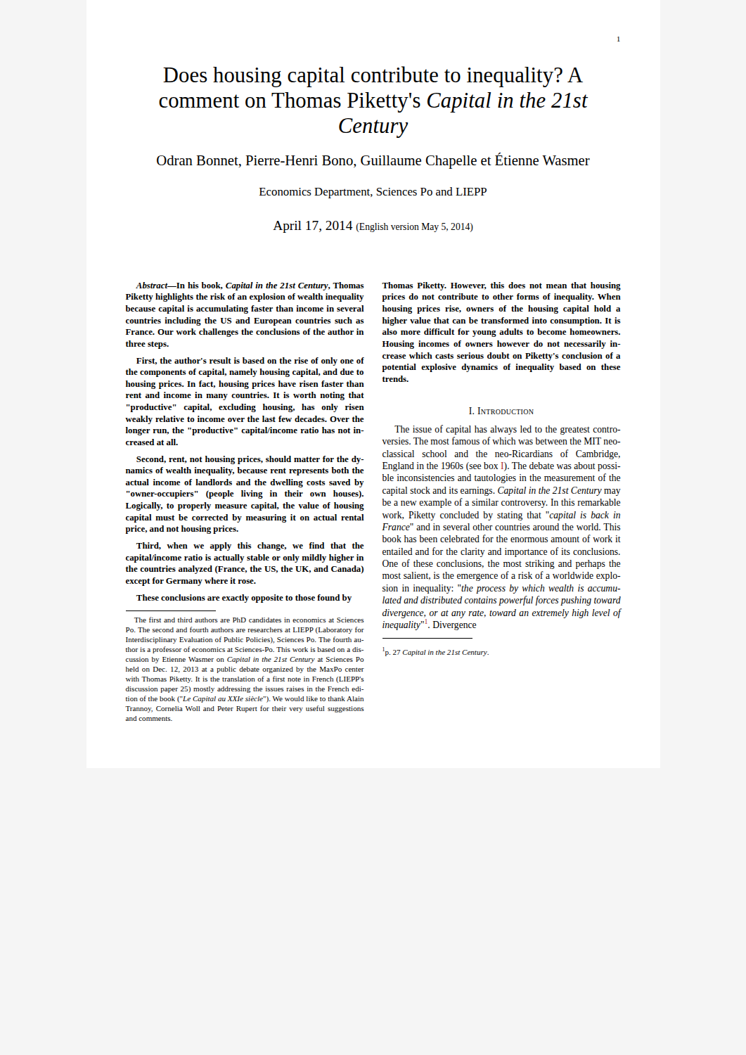1
Does housing capital contribute to inequality? A comment on Thomas Piketty's Capital in the 21st Century
Odran Bonnet, Pierre-Henri Bono, Guillaume Chapelle et Étienne Wasmer
Economics Department, Sciences Po and LIEPP
April 17, 2014 (English version May 5, 2014)
Abstract—In his book, Capital in the 21st Century, Thomas Piketty highlights the risk of an explosion of wealth inequality because capital is accumulating faster than income in several countries including the US and European countries such as France. Our work challenges the conclusions of the author in three steps.
First, the author's result is based on the rise of only one of the components of capital, namely housing capital, and due to housing prices. In fact, housing prices have risen faster than rent and income in many countries. It is worth noting that "productive" capital, excluding housing, has only risen weakly relative to income over the last few decades. Over the longer run, the "productive" capital/income ratio has not increased at all.
Second, rent, not housing prices, should matter for the dynamics of wealth inequality, because rent represents both the actual income of landlords and the dwelling costs saved by "owner-occupiers" (people living in their own houses). Logically, to properly measure capital, the value of housing capital must be corrected by measuring it on actual rental price, and not housing prices.
Third, when we apply this change, we find that the capital/income ratio is actually stable or only mildly higher in the countries analyzed (France, the US, the UK, and Canada) except for Germany where it rose.
These conclusions are exactly opposite to those found by
The first and third authors are PhD candidates in economics at Sciences Po. The second and fourth authors are researchers at LIEPP (Laboratory for Interdisciplinary Evaluation of Public Policies), Sciences Po. The fourth author is a professor of economics at Sciences-Po. This work is based on a discussion by Etienne Wasmer on Capital in the 21st Century at Sciences Po held on Dec. 12, 2013 at a public debate organized by the MaxPo center with Thomas Piketty. It is the translation of a first note in French (LIEPP's discussion paper 25) mostly addressing the issues raises in the French edition of the book ("Le Capital au XXIe siècle"). We would like to thank Alain Trannoy, Cornelia Woll and Peter Rupert for their very useful suggestions and comments.
Thomas Piketty. However, this does not mean that housing prices do not contribute to other forms of inequality. When housing prices rise, owners of the housing capital hold a higher value that can be transformed into consumption. It is also more difficult for young adults to become homeowners. Housing incomes of owners however do not necessarily increase which casts serious doubt on Piketty's conclusion of a potential explosive dynamics of inequality based on these trends.
I. Introduction
The issue of capital has always led to the greatest controversies. The most famous of which was between the MIT neo-classical school and the neo-Ricardians of Cambridge, England in the 1960s (see box I). The debate was about possible inconsistencies and tautologies in the measurement of the capital stock and its earnings. Capital in the 21st Century may be a new example of a similar controversy. In this remarkable work, Piketty concluded by stating that "capital is back in France" and in several other countries around the world. This book has been celebrated for the enormous amount of work it entailed and for the clarity and importance of its conclusions. One of these conclusions, the most striking and perhaps the most salient, is the emergence of a risk of a worldwide explosion in inequality: "the process by which wealth is accumulated and distributed contains powerful forces pushing toward divergence, or at any rate, toward an extremely high level of inequality"1. Divergence
1p. 27 Capital in the 21st Century.